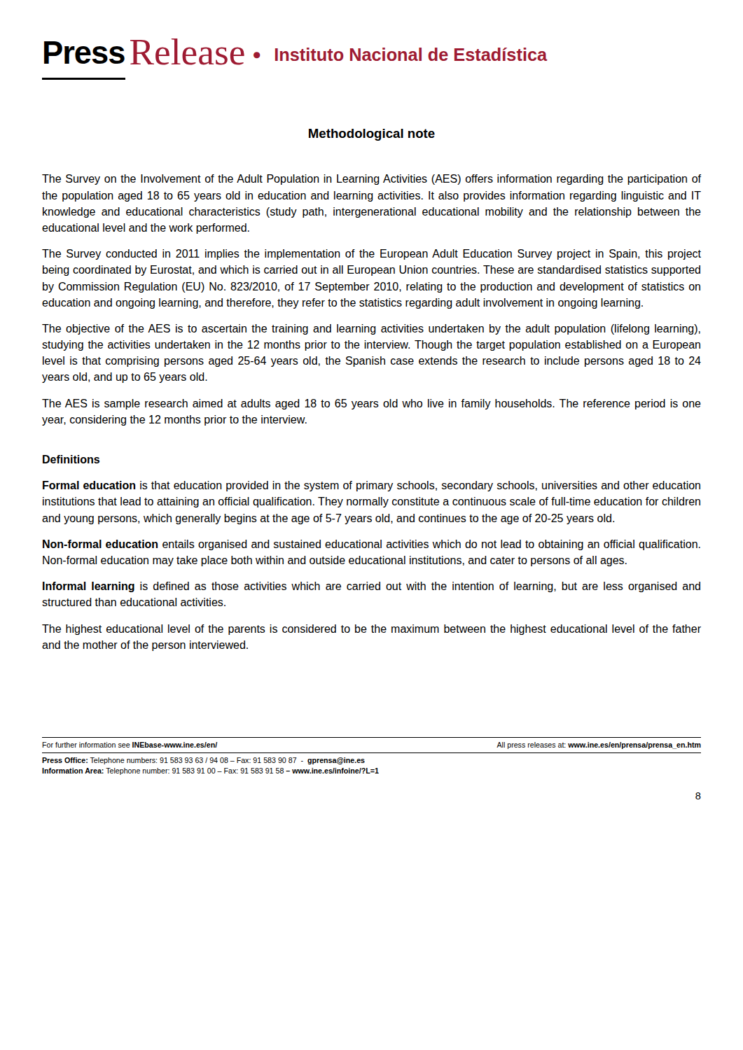Press Release●Instituto Nacional de Estadística
Methodological note
The Survey on the Involvement of the Adult Population in Learning Activities (AES) offers information regarding the participation of the population aged 18 to 65 years old in education and learning activities. It also provides information regarding linguistic and IT knowledge and educational characteristics (study path, intergenerational educational mobility and the relationship between the educational level and the work performed.
The Survey conducted in 2011 implies the implementation of the European Adult Education Survey project in Spain, this project being coordinated by Eurostat, and which is carried out in all European Union countries. These are standardised statistics supported by Commission Regulation (EU) No. 823/2010, of 17 September 2010, relating to the production and development of statistics on education and ongoing learning, and therefore, they refer to the statistics regarding adult involvement in ongoing learning.
The objective of the AES is to ascertain the training and learning activities undertaken by the adult population (lifelong learning), studying the activities undertaken in the 12 months prior to the interview. Though the target population established on a European level is that comprising persons aged 25-64 years old, the Spanish case extends the research to include persons aged 18 to 24 years old, and up to 65 years old.
The AES is sample research aimed at adults aged 18 to 65 years old who live in family households. The reference period is one year, considering the 12 months prior to the interview.
Definitions
Formal education is that education provided in the system of primary schools, secondary schools, universities and other education institutions that lead to attaining an official qualification. They normally constitute a continuous scale of full-time education for children and young persons, which generally begins at the age of 5-7 years old, and continues to the age of 20-25 years old.
Non-formal education entails organised and sustained educational activities which do not lead to obtaining an official qualification. Non-formal education may take place both within and outside educational institutions, and cater to persons of all ages.
Informal learning is defined as those activities which are carried out with the intention of learning, but are less organised and structured than educational activities.
The highest educational level of the parents is considered to be the maximum between the highest educational level of the father and the mother of the person interviewed.
For further information see INEbase-www.ine.es/en/
All press releases at: www.ine.es/en/prensa/prensa_en.htm
Press Office: Telephone numbers: 91 583 93 63 / 94 08 – Fax: 91 583 90 87 - gprensa@ine.es
Information Area: Telephone number: 91 583 91 00 – Fax: 91 583 91 58 – www.ine.es/infoine/?L=1
8